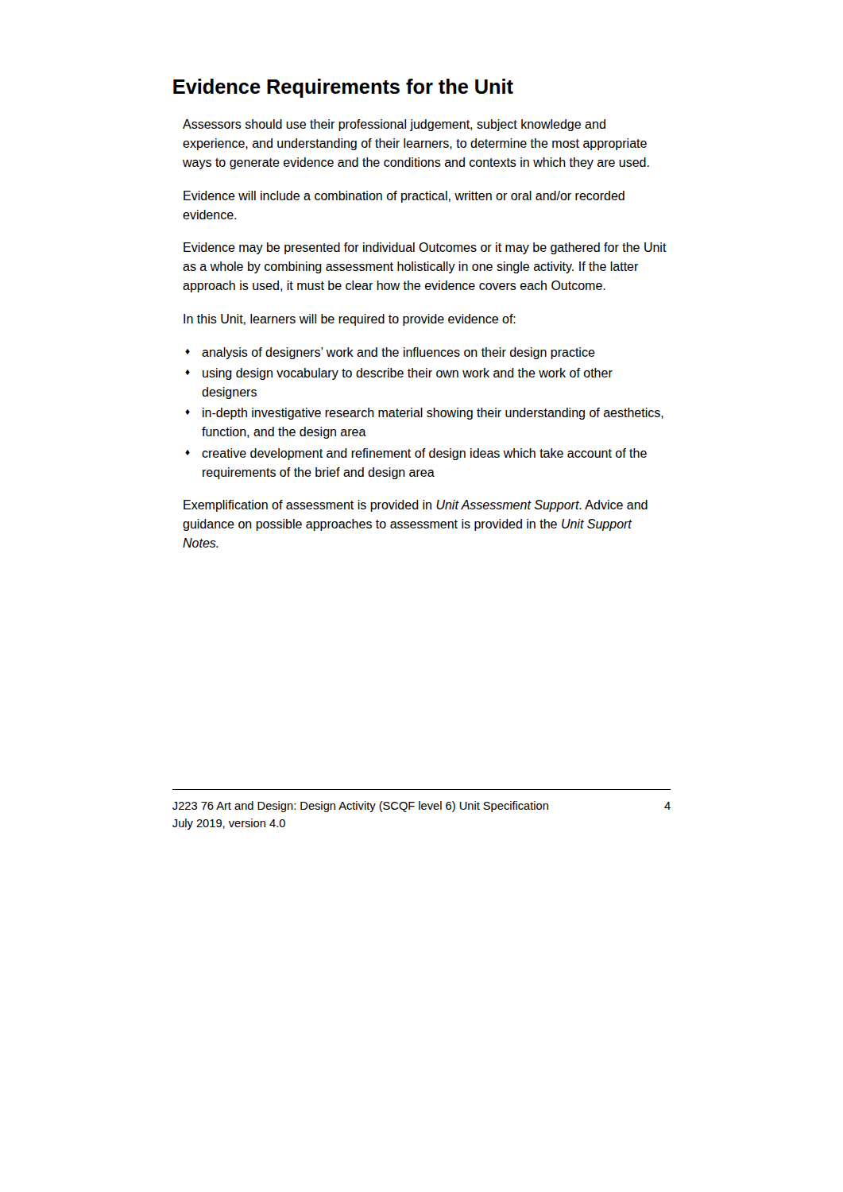Evidence Requirements for the Unit
Assessors should use their professional judgement, subject knowledge and experience, and understanding of their learners, to determine the most appropriate ways to generate evidence and the conditions and contexts in which they are used.
Evidence will include a combination of practical, written or oral and/or recorded evidence.
Evidence may be presented for individual Outcomes or it may be gathered for the Unit as a whole by combining assessment holistically in one single activity. If the latter approach is used, it must be clear how the evidence covers each Outcome.
In this Unit, learners will be required to provide evidence of:
analysis of designers’ work and the influences on their design practice
using design vocabulary to describe their own work and the work of other designers
in-depth investigative research material showing their understanding of aesthetics, function, and the design area
creative development and refinement of design ideas which take account of the requirements of the brief and design area
Exemplification of assessment is provided in Unit Assessment Support. Advice and guidance on possible approaches to assessment is provided in the Unit Support Notes.
J223 76 Art and Design: Design Activity (SCQF level 6) Unit Specification
July 2019, version 4.0
4